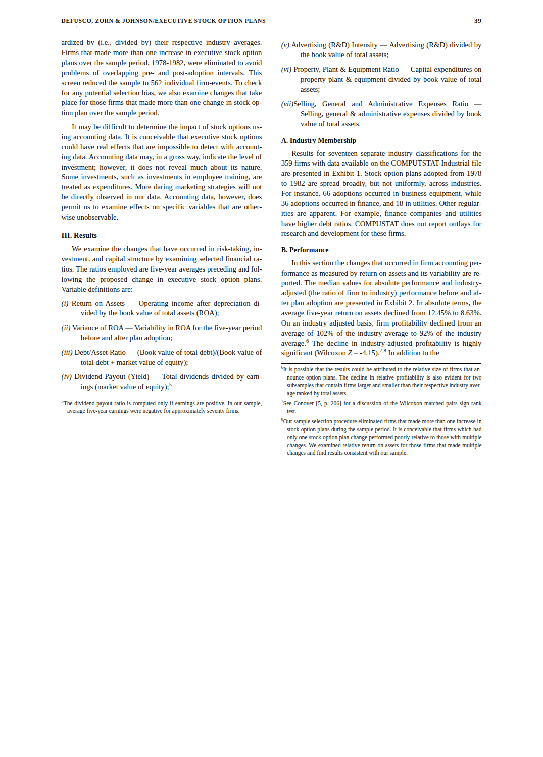ʼ
DeFusco, Zorn & Johnson/Executive Stock Option Plans 39
ardized by (i.e., divided by) their respective industry averages. Firms that made more than one increase in executive stock option plans over the sample period, 1978-1982, were eliminated to avoid problems of overlapping pre- and post-adoption intervals. This screen reduced the sample to 562 individual firm-events. To check for any potential selection bias, we also examine changes that take place for those firms that made more than one change in stock option plan over the sample period.
It may be difficult to determine the impact of stock options using accounting data. It is conceivable that executive stock options could have real effects that are impossible to detect with accounting data. Accounting data may, in a gross way, indicate the level of investment; however, it does not reveal much about its nature. Some investments, such as investments in employee training, are treated as expenditures. More daring marketing strategies will not be directly observed in our data. Accounting data, however, does permit us to examine effects on specific variables that are otherwise unobservable.
III. Results
We examine the changes that have occurred in risk-taking, investment, and capital structure by examining selected financial ratios. The ratios employed are five-year averages preceding and following the proposed change in executive stock option plans. Variable definitions are:
(i) Return on Assets — Operating income after depreciation divided by the book value of total assets (ROA);
(ii) Variance of ROA — Variability in ROA for the five-year period before and after plan adoption;
(iii) Debt/Asset Ratio — (Book value of total debt)/(Book value of total debt + market value of equity);
(iv) Dividend Payout (Yield) — Total dividends divided by earnings (market value of equity);5
5The dividend payout ratio is computed only if earnings are positive. In our sample, average five-year earnings were negative for approximately seventy firms.
(v) Advertising (R&D) Intensity — Advertising (R&D) divided by the book value of total assets;
(vi) Property, Plant & Equipment Ratio — Capital expenditures on property plant & equipment divided by book value of total assets;
(vii) Selling, General and Administrative Expenses Ratio — Selling, general & administrative expenses divided by book value of total assets.
A. Industry Membership
Results for seventeen separate industry classifications for the 359 firms with data available on the COMPUTSTAT Industrial file are presented in Exhibit 1. Stock option plans adopted from 1978 to 1982 are spread broadly, but not uniformly, across industries. For instance, 66 adoptions occurred in business equipment, while 36 adoptions occurred in finance, and 18 in utilities. Other regularities are apparent. For example, finance companies and utilities have higher debt ratios. COMPUSTAT does not report outlays for research and development for these firms.
B. Performance
In this section the changes that occurred in firm accounting performance as measured by return on assets and its variability are reported. The median values for absolute performance and industry-adjusted (the ratio of firm to industry) performance before and after plan adoption are presented in Exhibit 2. In absolute terms, the average five-year return on assets declined from 12.45% to 8.63%. On an industry adjusted basis, firm profitability declined from an average of 102% of the industry average to 92% of the industry average.6 The decline in industry-adjusted profitability is highly significant (Wilcoxon Z = -4.15).7,8 In addition to the
6It is possible that the results could be attributed to the relative size of firms that announce option plans. The decline in relative profitability is also evident for two subsamples that contain firms larger and smaller than their respective industry average ranked by total assets.
7See Conover [5, p. 206] for a discussion of the Wilcoxon matched pairs sign rank test.
8Our sample selection procedure eliminated firms that made more than one increase in stock option plans during the sample period. It is conceivable that firms which had only one stock option plan change performed poorly relative to those with multiple changes. We examined relative return on assets for those firms that made multiple changes and find results consistent with our sample.